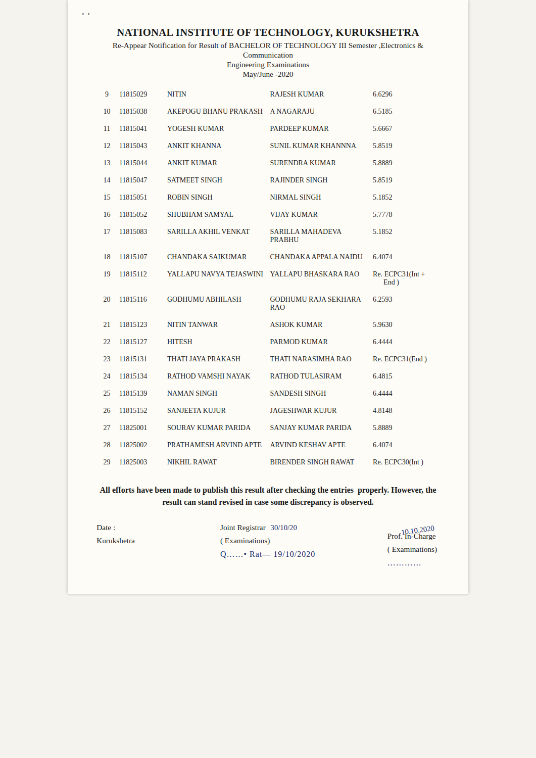• •
NATIONAL INSTITUTE OF TECHNOLOGY, KURUKSHETRA
Re-Appear Notification for Result of BACHELOR OF TECHNOLOGY III Semester ,Electronics & Communication Engineering Examinations May/June -2020
| 9 | 11815029 | NITIN | RAJESH KUMAR | 6.6296 |
| 10 | 11815038 | AKEPOGU BHANU PRAKASH | A NAGARAJU | 6.5185 |
| 11 | 11815041 | YOGESH KUMAR | PARDEEP KUMAR | 5.6667 |
| 12 | 11815043 | ANKIT KHANNA | SUNIL KUMAR KHANNNA | 5.8519 |
| 13 | 11815044 | ANKIT KUMAR | SURENDRA KUMAR | 5.8889 |
| 14 | 11815047 | SATMEET SINGH | RAJINDER SINGH | 5.8519 |
| 15 | 11815051 | ROBIN SINGH | NIRMAL SINGH | 5.1852 |
| 16 | 11815052 | SHUBHAM SAMYAL | VIJAY KUMAR | 5.7778 |
| 17 | 11815083 | SARILLA AKHIL VENKAT | SARILLA MAHADEVA PRABHU | 5.1852 |
| 18 | 11815107 | CHANDAKA SAIKUMAR | CHANDAKA APPALA NAIDU | 6.4074 |
| 19 | 11815112 | YALLAPU NAVYA TEJASWINI | YALLAPU BHASKARA RAO | Re. ECPC31(Int + End ) |
| 20 | 11815116 | GODHUMU ABHILASH | GODHUMU RAJA SEKHARA RAO | 6.2593 |
| 21 | 11815123 | NITIN TANWAR | ASHOK KUMAR | 5.9630 |
| 22 | 11815127 | HITESH | PARMOD KUMAR | 6.4444 |
| 23 | 11815131 | THATI JAYA PRAKASH | THATI NARASIMHA RAO | Re. ECPC31(End ) |
| 24 | 11815134 | RATHOD VAMSHI NAYAK | RATHOD TULASIRAM | 6.4815 |
| 25 | 11815139 | NAMAN SINGH | SANDESH SINGH | 6.4444 |
| 26 | 11815152 | SANJEETA KUJUR | JAGESHWAR KUJUR | 4.8148 |
| 27 | 11825001 | SOURAV KUMAR PARIDA | SANJAY KUMAR PARIDA | 5.8889 |
| 28 | 11825002 | PRATHAMESH ARVIND APTE | ARVIND KESHAV APTE | 6.4074 |
| 29 | 11825003 | NIKHIL RAWAT | BIRENDER SINGH RAWAT | Re. ECPC30(Int ) |
All efforts have been made to publish this result after checking the entries properly. However, the result can stand revised in case some discrepancy is observed.
Date :
Kurukshetra
Joint Registrar 30/10/20
( Examinations)
Q……• Rat— 19/10/2020
10.10.2020 Prof. In-Charge
( Examinations)
…………